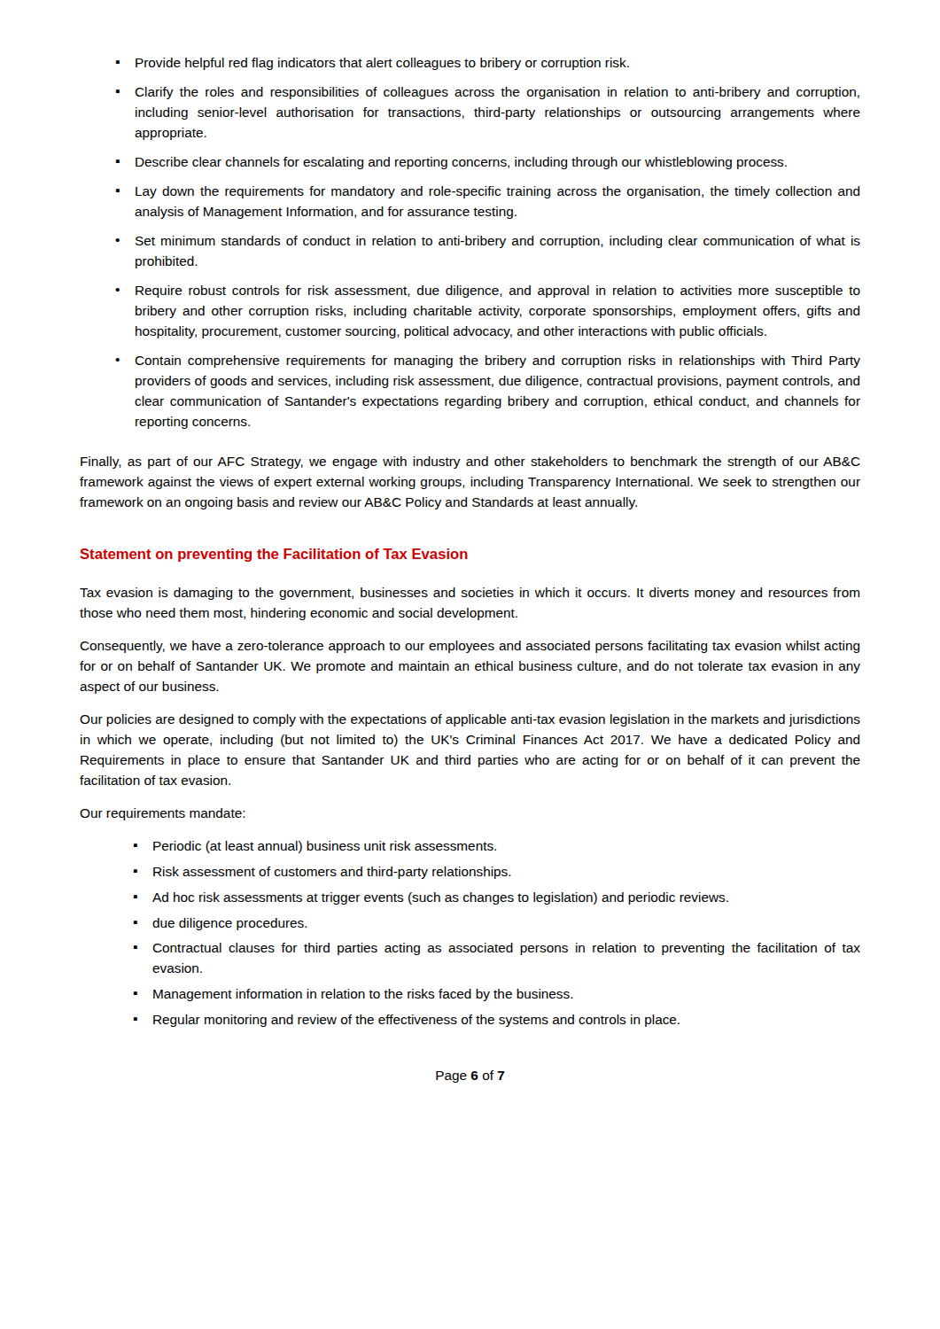Provide helpful red flag indicators that alert colleagues to bribery or corruption risk.
Clarify the roles and responsibilities of colleagues across the organisation in relation to anti-bribery and corruption, including senior-level authorisation for transactions, third-party relationships or outsourcing arrangements where appropriate.
Describe clear channels for escalating and reporting concerns, including through our whistleblowing process.
Lay down the requirements for mandatory and role-specific training across the organisation, the timely collection and analysis of Management Information, and for assurance testing.
Set minimum standards of conduct in relation to anti-bribery and corruption, including clear communication of what is prohibited.
Require robust controls for risk assessment, due diligence, and approval in relation to activities more susceptible to bribery and other corruption risks, including charitable activity, corporate sponsorships, employment offers, gifts and hospitality, procurement, customer sourcing, political advocacy, and other interactions with public officials.
Contain comprehensive requirements for managing the bribery and corruption risks in relationships with Third Party providers of goods and services, including risk assessment, due diligence, contractual provisions, payment controls, and clear communication of Santander's expectations regarding bribery and corruption, ethical conduct, and channels for reporting concerns.
Finally, as part of our AFC Strategy, we engage with industry and other stakeholders to benchmark the strength of our AB&C framework against the views of expert external working groups, including Transparency International. We seek to strengthen our framework on an ongoing basis and review our AB&C Policy and Standards at least annually.
Statement on preventing the Facilitation of Tax Evasion
Tax evasion is damaging to the government, businesses and societies in which it occurs. It diverts money and resources from those who need them most, hindering economic and social development.
Consequently, we have a zero-tolerance approach to our employees and associated persons facilitating tax evasion whilst acting for or on behalf of Santander UK. We promote and maintain an ethical business culture, and do not tolerate tax evasion in any aspect of our business.
Our policies are designed to comply with the expectations of applicable anti-tax evasion legislation in the markets and jurisdictions in which we operate, including (but not limited to) the UK's Criminal Finances Act 2017. We have a dedicated Policy and Requirements in place to ensure that Santander UK and third parties who are acting for or on behalf of it can prevent the facilitation of tax evasion.
Our requirements mandate:
Periodic (at least annual) business unit risk assessments.
Risk assessment of customers and third-party relationships.
Ad hoc risk assessments at trigger events (such as changes to legislation) and periodic reviews.
due diligence procedures.
Contractual clauses for third parties acting as associated persons in relation to preventing the facilitation of tax evasion.
Management information in relation to the risks faced by the business.
Regular monitoring and review of the effectiveness of the systems and controls in place.
Page 6 of 7